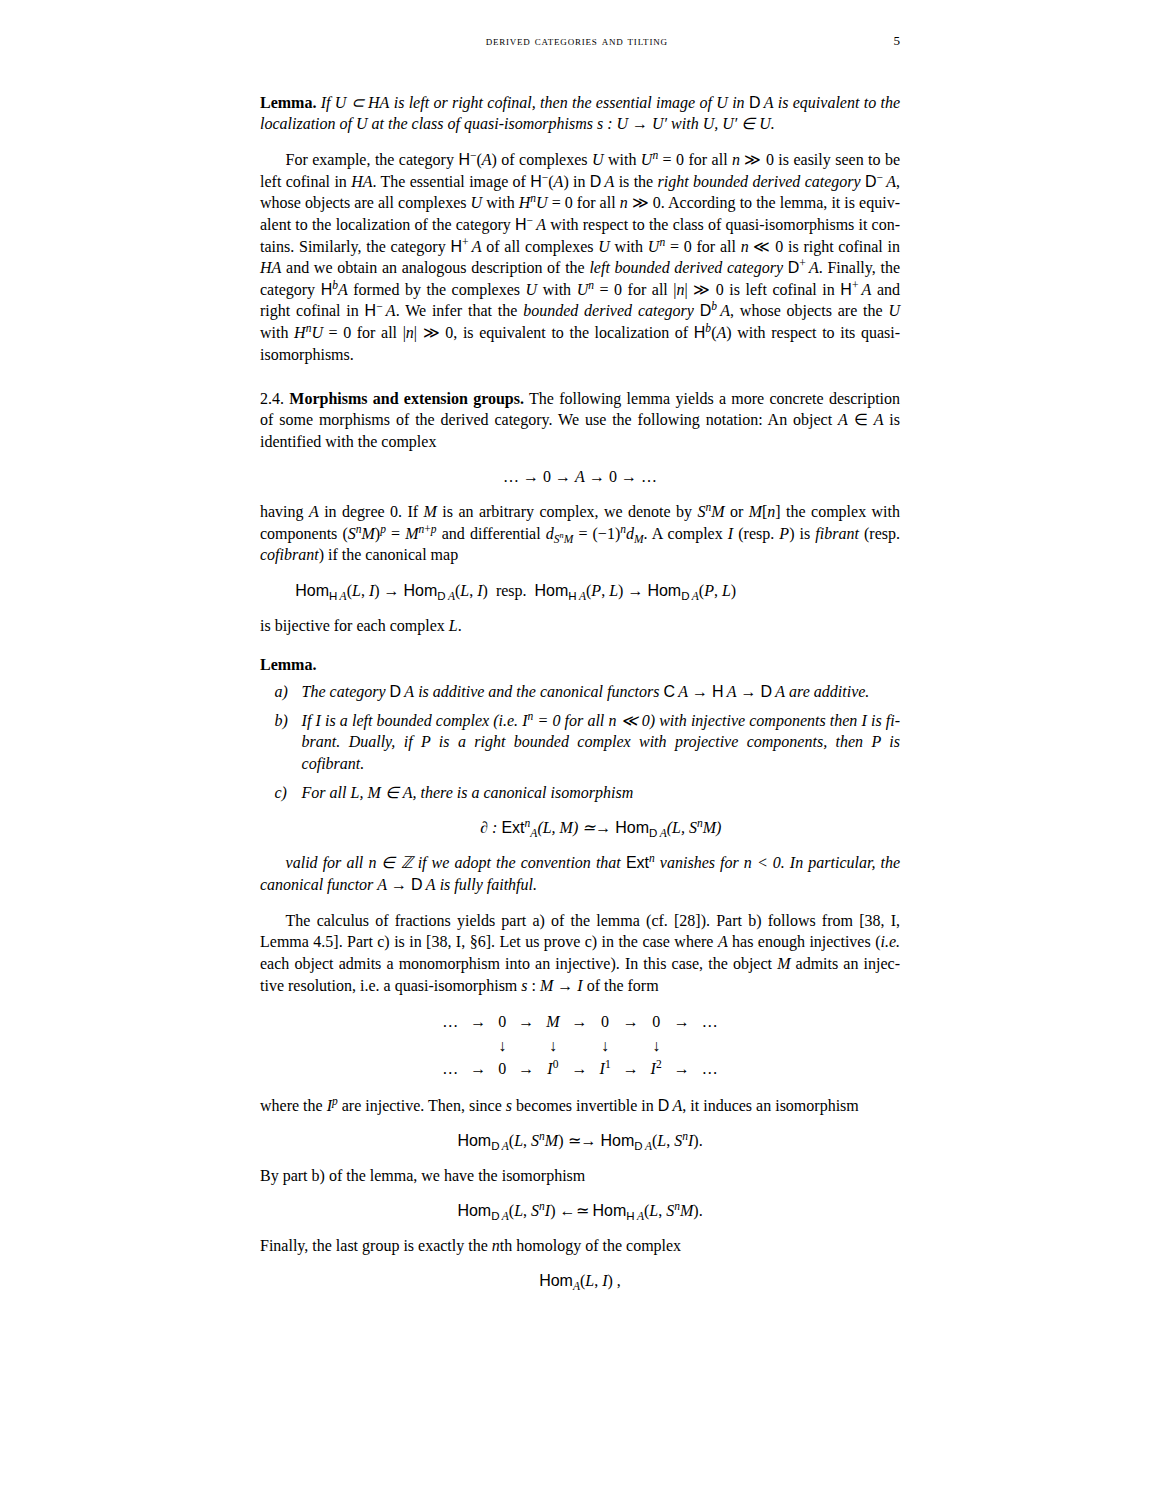derived categories and tilting 5
Lemma. If U ⊂ HA is left or right cofinal, then the essential image of U in D A is equivalent to the localization of U at the class of quasi-isomorphisms s : U → U′ with U, U′ ∈ U.
For example, the category H−(A) of complexes U with Un = 0 for all n ≫ 0 is easily seen to be left cofinal in HA. The essential image of H−(A) in D A is the right bounded derived category D− A, whose objects are all complexes U with HnU = 0 for all n ≫ 0. According to the lemma, it is equivalent to the localization of the category H− A with respect to the class of quasi-isomorphisms it contains. Similarly, the category H+ A of all complexes U with Un = 0 for all n ≪ 0 is right cofinal in HA and we obtain an analogous description of the left bounded derived category D+ A. Finally, the category HbA formed by the complexes U with Un = 0 for all |n| ≫ 0 is left cofinal in H+ A and right cofinal in H− A. We infer that the bounded derived category Db A, whose objects are the U with HnU = 0 for all |n| ≫ 0, is equivalent to the localization of Hb(A) with respect to its quasi-isomorphisms.
2.4. Morphisms and extension groups. The following lemma yields a more concrete description of some morphisms of the derived category. We use the following notation: An object A ∈ A is identified with the complex
… → 0 → A → 0 → …
having A in degree 0. If M is an arbitrary complex, we denote by SnM or M[n] the complex with components (SnM)p = Mn+p and differential dSnM = (−1)ndM. A complex I (resp. P) is fibrant (resp. cofibrant) if the canonical map
HomH A(L, I) → HomD A(L, I) resp. HomH A(P, L) → HomD A(P, L)
is bijective for each complex L.
Lemma.
a) The category D A is additive and the canonical functors C A → H A → D A are additive.
b) If I is a left bounded complex (i.e. In = 0 for all n ≪ 0) with injective components then I is fibrant. Dually, if P is a right bounded complex with projective components, then P is cofibrant.
c) For all L, M ∈ A, there is a canonical isomorphism
∂ : ExtnA(L, M) ≃→ HomD A(L, SnM)
valid for all n ∈ ℤ if we adopt the convention that Extn vanishes for n < 0. In particular, the canonical functor A → D A is fully faithful.
The calculus of fractions yields part a) of the lemma (cf. [28]). Part b) follows from [38, I, Lemma 4.5]. Part c) is in [38, I, §6]. Let us prove c) in the case where A has enough injectives (i.e. each object admits a monomorphism into an injective). In this case, the object M admits an injective resolution, i.e. a quasi-isomorphism s : M → I of the form
| … | → | 0 | → | M | → | 0 | → | 0 | → | … |
| | | ↓ | | ↓ | | ↓ | | ↓ | | |
| … | → | 0 | → | I 0 | → | I 1 | → | I 2 | → | … |
where the Ip are injective. Then, since s becomes invertible in D A, it induces an isomorphism
HomD A(L, SnM) ≃→ HomD A(L, SnI).
By part b) of the lemma, we have the isomorphism
HomD A(L, SnI) ←≃ HomH A(L, SnM).
Finally, the last group is exactly the nth homology of the complex
HomA(L, I) ,